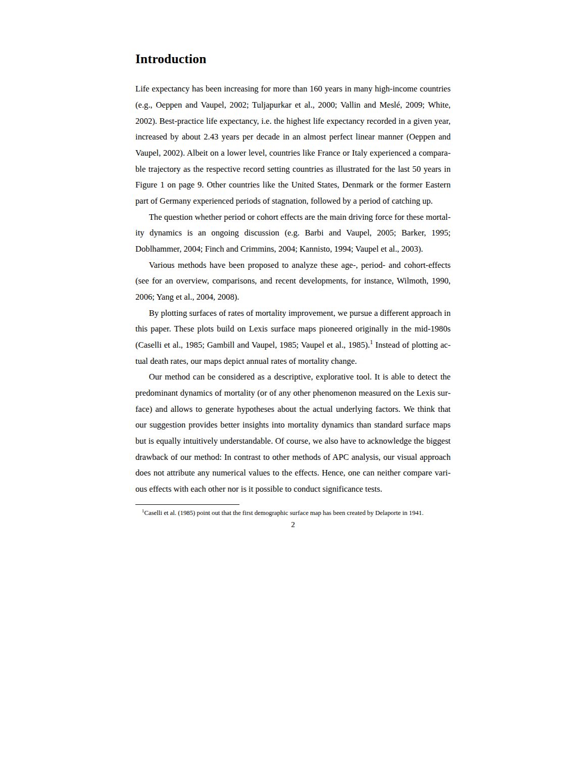Introduction
Life expectancy has been increasing for more than 160 years in many high-income countries (e.g., Oeppen and Vaupel, 2002; Tuljapurkar et al., 2000; Vallin and Meslé, 2009; White, 2002). Best-practice life expectancy, i.e. the highest life expectancy recorded in a given year, increased by about 2.43 years per decade in an almost perfect linear manner (Oeppen and Vaupel, 2002). Albeit on a lower level, countries like France or Italy experienced a comparable trajectory as the respective record setting countries as illustrated for the last 50 years in Figure 1 on page 9. Other countries like the United States, Denmark or the former Eastern part of Germany experienced periods of stagnation, followed by a period of catching up.
The question whether period or cohort effects are the main driving force for these mortality dynamics is an ongoing discussion (e.g. Barbi and Vaupel, 2005; Barker, 1995; Doblhammer, 2004; Finch and Crimmins, 2004; Kannisto, 1994; Vaupel et al., 2003).
Various methods have been proposed to analyze these age-, period- and cohort-effects (see for an overview, comparisons, and recent developments, for instance, Wilmoth, 1990, 2006; Yang et al., 2004, 2008).
By plotting surfaces of rates of mortality improvement, we pursue a different approach in this paper. These plots build on Lexis surface maps pioneered originally in the mid-1980s (Caselli et al., 1985; Gambill and Vaupel, 1985; Vaupel et al., 1985).1 Instead of plotting actual death rates, our maps depict annual rates of mortality change.
Our method can be considered as a descriptive, explorative tool. It is able to detect the predominant dynamics of mortality (or of any other phenomenon measured on the Lexis surface) and allows to generate hypotheses about the actual underlying factors. We think that our suggestion provides better insights into mortality dynamics than standard surface maps but is equally intuitively understandable. Of course, we also have to acknowledge the biggest drawback of our method: In contrast to other methods of APC analysis, our visual approach does not attribute any numerical values to the effects. Hence, one can neither compare various effects with each other nor is it possible to conduct significance tests.
1Caselli et al. (1985) point out that the first demographic surface map has been created by Delaporte in 1941.
2